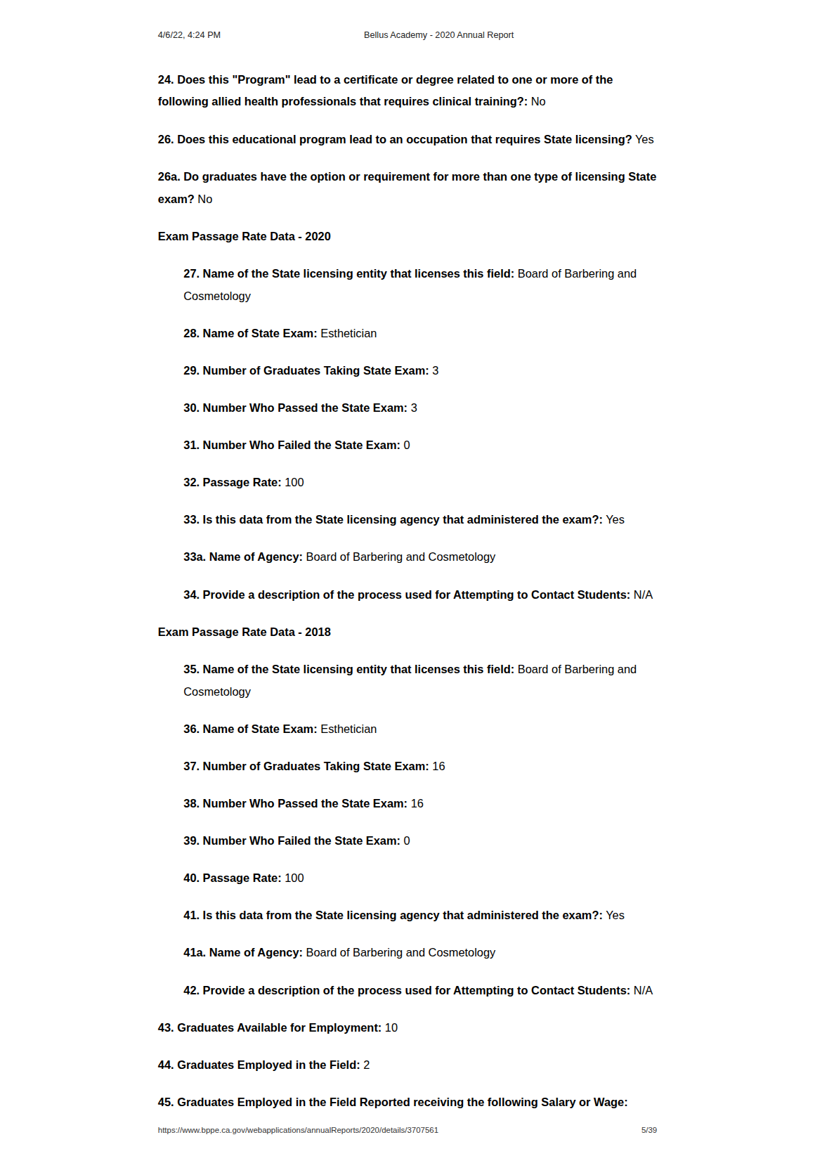4/6/22, 4:24 PM
Bellus Academy - 2020 Annual Report
24. Does this "Program" lead to a certificate or degree related to one or more of the following allied health professionals that requires clinical training?: No
26. Does this educational program lead to an occupation that requires State licensing? Yes
26a. Do graduates have the option or requirement for more than one type of licensing State exam? No
Exam Passage Rate Data - 2020
27. Name of the State licensing entity that licenses this field: Board of Barbering and Cosmetology
28. Name of State Exam: Esthetician
29. Number of Graduates Taking State Exam: 3
30. Number Who Passed the State Exam: 3
31. Number Who Failed the State Exam: 0
32. Passage Rate: 100
33. Is this data from the State licensing agency that administered the exam?: Yes
33a. Name of Agency: Board of Barbering and Cosmetology
34. Provide a description of the process used for Attempting to Contact Students: N/A
Exam Passage Rate Data - 2018
35. Name of the State licensing entity that licenses this field: Board of Barbering and Cosmetology
36. Name of State Exam: Esthetician
37. Number of Graduates Taking State Exam: 16
38. Number Who Passed the State Exam: 16
39. Number Who Failed the State Exam: 0
40. Passage Rate: 100
41. Is this data from the State licensing agency that administered the exam?: Yes
41a. Name of Agency: Board of Barbering and Cosmetology
42. Provide a description of the process used for Attempting to Contact Students: N/A
43. Graduates Available for Employment: 10
44. Graduates Employed in the Field: 2
45. Graduates Employed in the Field Reported receiving the following Salary or Wage:
https://www.bppe.ca.gov/webapplications/annualReports/2020/details/3707561
5/39